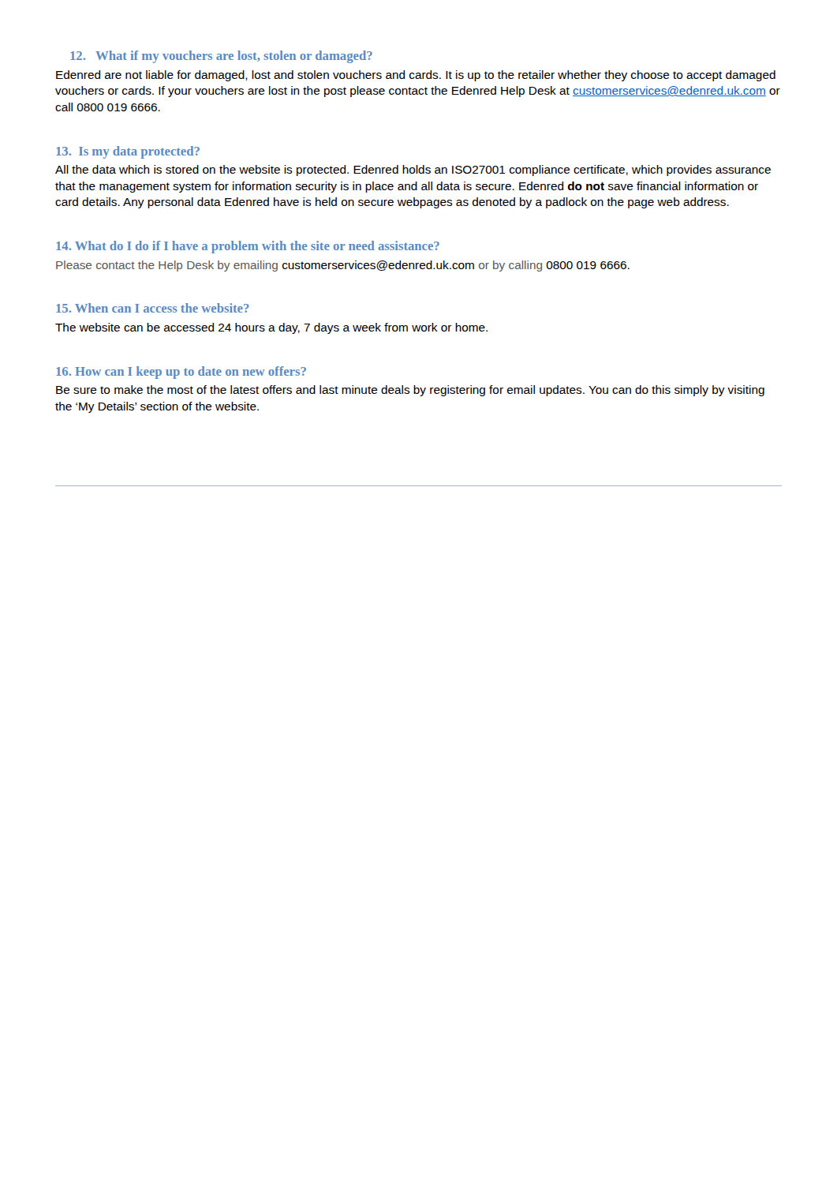12. What if my vouchers are lost, stolen or damaged?
Edenred are not liable for damaged, lost and stolen vouchers and cards. It is up to the retailer whether they choose to accept damaged vouchers or cards. If your vouchers are lost in the post please contact the Edenred Help Desk at customerservices@edenred.uk.com or call 0800 019 6666.
13. Is my data protected?
All the data which is stored on the website is protected. Edenred holds an ISO27001 compliance certificate, which provides assurance that the management system for information security is in place and all data is secure. Edenred do not save financial information or card details. Any personal data Edenred have is held on secure webpages as denoted by a padlock on the page web address.
14. What do I do if I have a problem with the site or need assistance?
Please contact the Help Desk by emailing customerservices@edenred.uk.com or by calling 0800 019 6666.
15. When can I access the website?
The website can be accessed 24 hours a day, 7 days a week from work or home.
16. How can I keep up to date on new offers?
Be sure to make the most of the latest offers and last minute deals by registering for email updates. You can do this simply by visiting the ‘My Details’ section of the website.